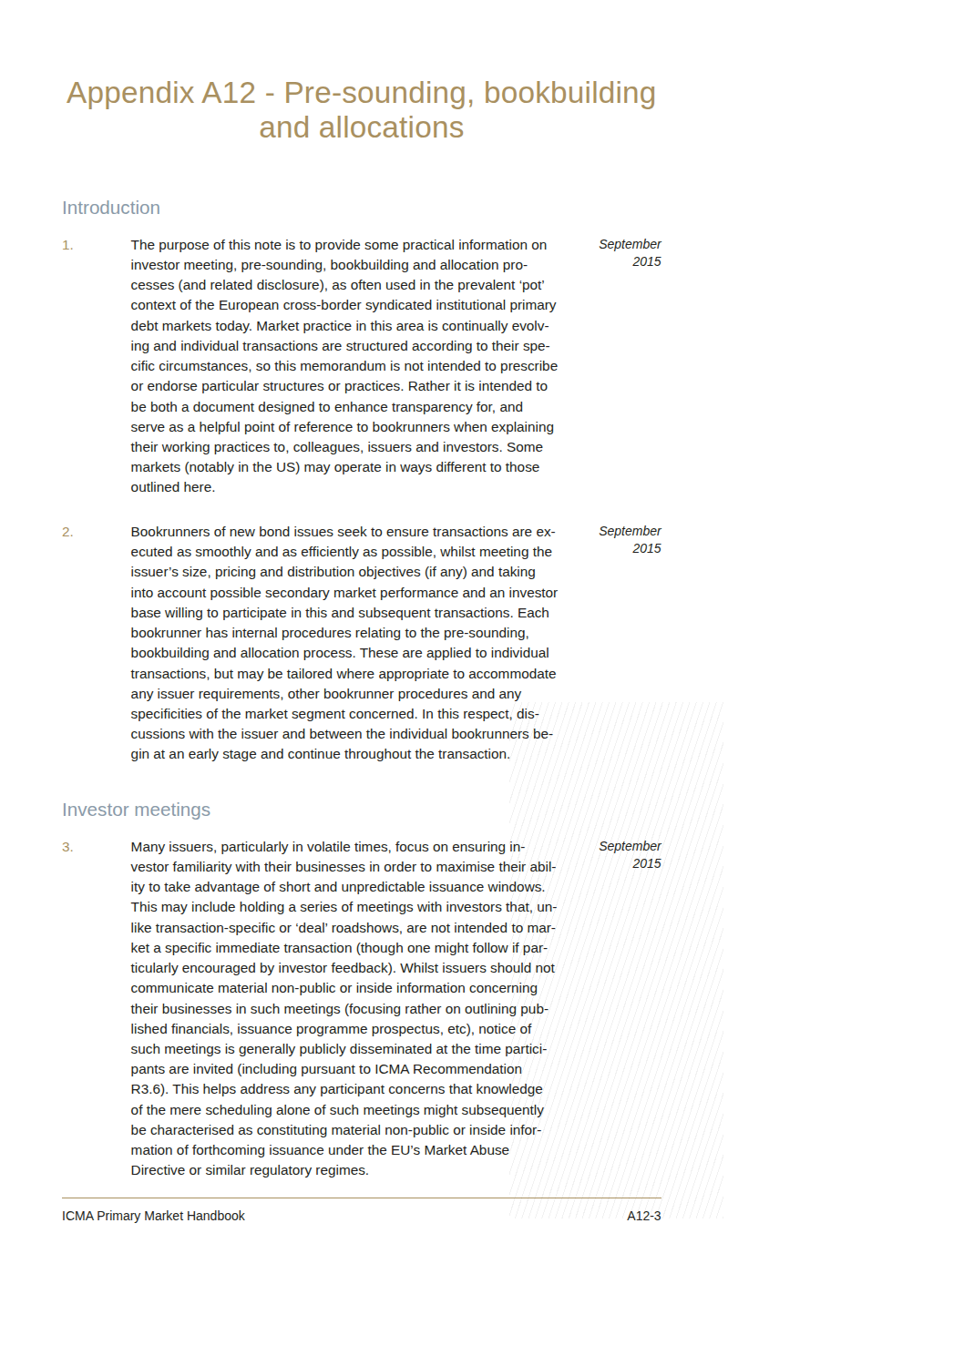Appendix A12 - Pre-sounding, bookbuilding
and allocations
Introduction
1.
The purpose of this note is to provide some practical information on investor meeting, pre-sounding, bookbuilding and allocation processes (and related disclosure), as often used in the prevalent ‘pot’ context of the European cross-border syndicated institutional primary debt markets today. Market practice in this area is continually evolving and individual transactions are structured according to their specific circumstances, so this memorandum is not intended to prescribe or endorse particular structures or practices. Rather it is intended to be both a document designed to enhance transparency for, and serve as a helpful point of reference to bookrunners when explaining their working practices to, colleagues, issuers and investors. Some markets (notably in the US) may operate in ways different to those outlined here.
September
2015
2.
Bookrunners of new bond issues seek to ensure transactions are executed as smoothly and as efficiently as possible, whilst meeting the issuer’s size, pricing and distribution objectives (if any) and taking into account possible secondary market performance and an investor base willing to participate in this and subsequent transactions. Each bookrunner has internal procedures relating to the pre-sounding, bookbuilding and allocation process. These are applied to individual transactions, but may be tailored where appropriate to accommodate any issuer requirements, other bookrunner procedures and any specificities of the market segment concerned. In this respect, discussions with the issuer and between the individual bookrunners begin at an early stage and continue throughout the transaction.
September
2015
Investor meetings
3.
Many issuers, particularly in volatile times, focus on ensuring investor familiarity with their businesses in order to maximise their ability to take advantage of short and unpredictable issuance windows. This may include holding a series of meetings with investors that, unlike transaction-specific or ‘deal’ roadshows, are not intended to market a specific immediate transaction (though one might follow if particularly encouraged by investor feedback). Whilst issuers should not communicate material non-public or inside information concerning their businesses in such meetings (focusing rather on outlining published financials, issuance programme prospectus, etc), notice of such meetings is generally publicly disseminated at the time participants are invited (including pursuant to ICMA Recommendation R3.6). This helps address any participant concerns that knowledge of the mere scheduling alone of such meetings might subsequently be characterised as constituting material non-public or inside information of forthcoming issuance under the EU’s Market Abuse Directive or similar regulatory regimes.
September
2015
ICMA Primary Market Handbook
A12-3